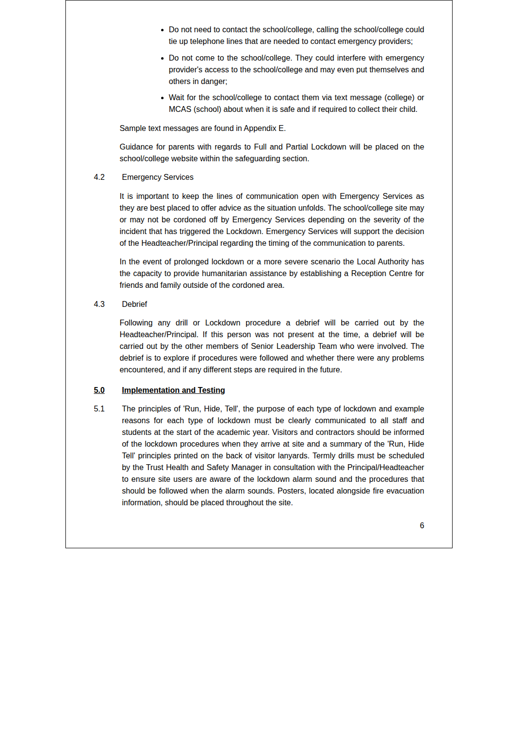Do not need to contact the school/college, calling the school/college could tie up telephone lines that are needed to contact emergency providers;
Do not come to the school/college. They could interfere with emergency provider's access to the school/college and may even put themselves and others in danger;
Wait for the school/college to contact them via text message (college) or MCAS (school) about when it is safe and if required to collect their child.
Sample text messages are found in Appendix E.
Guidance for parents with regards to Full and Partial Lockdown will be placed on the school/college website within the safeguarding section.
4.2
Emergency Services
It is important to keep the lines of communication open with Emergency Services as they are best placed to offer advice as the situation unfolds. The school/college site may or may not be cordoned off by Emergency Services depending on the severity of the incident that has triggered the Lockdown. Emergency Services will support the decision of the Headteacher/Principal regarding the timing of the communication to parents.
In the event of prolonged lockdown or a more severe scenario the Local Authority has the capacity to provide humanitarian assistance by establishing a Reception Centre for friends and family outside of the cordoned area.
4.3
Debrief
Following any drill or Lockdown procedure a debrief will be carried out by the Headteacher/Principal. If this person was not present at the time, a debrief will be carried out by the other members of Senior Leadership Team who were involved. The debrief is to explore if procedures were followed and whether there were any problems encountered, and if any different steps are required in the future.
5.0
Implementation and Testing
5.1
The principles of 'Run, Hide, Tell', the purpose of each type of lockdown and example reasons for each type of lockdown must be clearly communicated to all staff and students at the start of the academic year. Visitors and contractors should be informed of the lockdown procedures when they arrive at site and a summary of the 'Run, Hide Tell' principles printed on the back of visitor lanyards. Termly drills must be scheduled by the Trust Health and Safety Manager in consultation with the Principal/Headteacher to ensure site users are aware of the lockdown alarm sound and the procedures that should be followed when the alarm sounds. Posters, located alongside fire evacuation information, should be placed throughout the site.
6